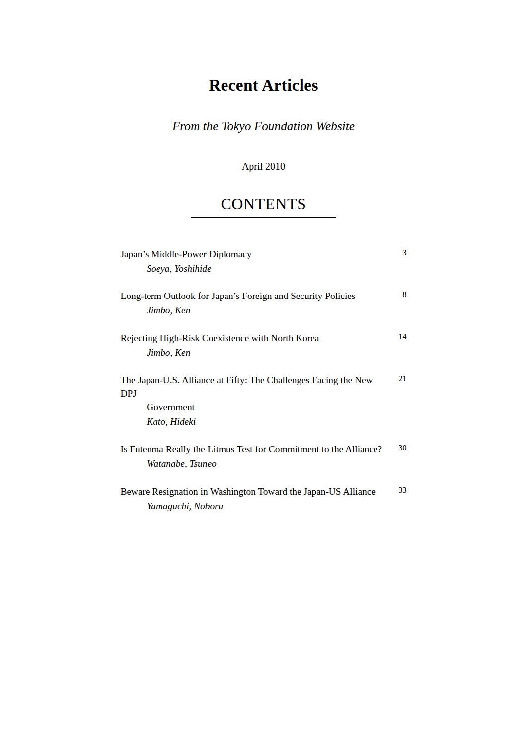Recent Articles
From the Tokyo Foundation Website
April 2010
CONTENTS
| Japan’s Middle-Power Diplomacy Soeya, Yoshihide | 3 |
| Long-term Outlook for Japan’s Foreign and Security Policies Jimbo, Ken | 8 |
| Rejecting High-Risk Coexistence with North Korea Jimbo, Ken | 14 |
| The Japan-U.S. Alliance at Fifty: The Challenges Facing the New DPJ Government Kato, Hideki | 21 |
| Is Futenma Really the Litmus Test for Commitment to the Alliance? Watanabe, Tsuneo | 30 |
| Beware Resignation in Washington Toward the Japan-US Alliance Yamaguchi, Noboru | 33 |